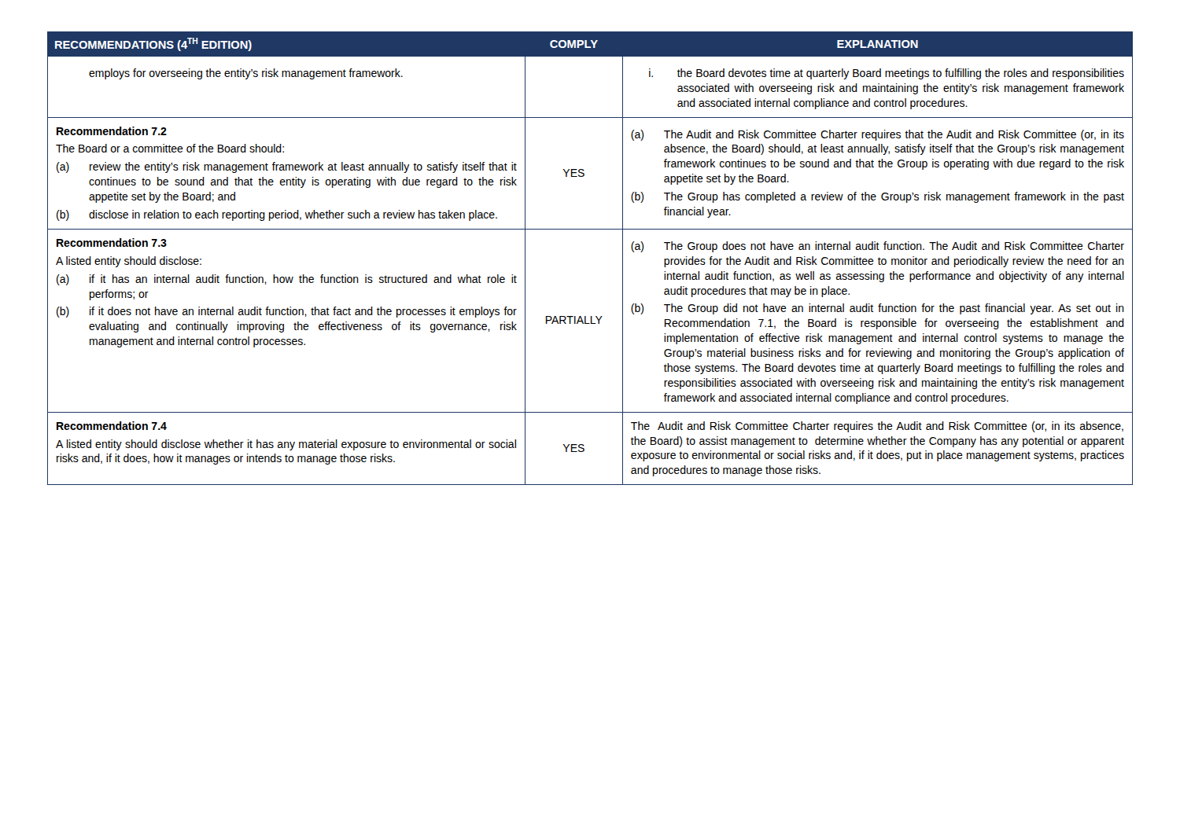| RECOMMENDATIONS (4 TH EDITION) | COMPLY | EXPLANATION |
| --- | --- | --- |
| employs for overseeing the entity’s risk management framework. | | i. the Board devotes time at quarterly Board meetings to fulfilling the roles and responsibilities associated with overseeing risk and maintaining the entity’s risk management framework and associated internal compliance and control procedures. |
| Recommendation 7.2 The Board or a committee of the Board should: (a) review the entity’s risk management framework at least annually to satisfy itself that it continues to be sound and that the entity is operating with due regard to the risk appetite set by the Board; and (b) disclose in relation to each reporting period, whether such a review has taken place. | YES | (a) The Audit and Risk Committee Charter requires that the Audit and Risk Committee (or, in its absence, the Board) should, at least annually, satisfy itself that the Group’s risk management framework continues to be sound and that the Group is operating with due regard to the risk appetite set by the Board. (b) The Group has completed a review of the Group’s risk management framework in the past financial year. |
| Recommendation 7.3 A listed entity should disclose: (a) if it has an internal audit function, how the function is structured and what role it performs; or (b) if it does not have an internal audit function, that fact and the processes it employs for evaluating and continually improving the effectiveness of its governance, risk management and internal control processes. | PARTIALLY | (a) The Group does not have an internal audit function. The Audit and Risk Committee Charter provides for the Audit and Risk Committee to monitor and periodically review the need for an internal audit function, as well as assessing the performance and objectivity of any internal audit procedures that may be in place. (b) The Group did not have an internal audit function for the past financial year. As set out in Recommendation 7.1, the Board is responsible for overseeing the establishment and implementation of effective risk management and internal control systems to manage the Group’s material business risks and for reviewing and monitoring the Group’s application of those systems. The Board devotes time at quarterly Board meetings to fulfilling the roles and responsibilities associated with overseeing risk and maintaining the entity’s risk management framework and associated internal compliance and control procedures. |
| Recommendation 7.4 A listed entity should disclose whether it has any material exposure to environmental or social risks and, if it does, how it manages or intends to manage those risks. | YES | The Audit and Risk Committee Charter requires the Audit and Risk Committee (or, in its absence, the Board) to assist management to determine whether the Company has any potential or apparent exposure to environmental or social risks and, if it does, put in place management systems, practices and procedures to manage those risks. |